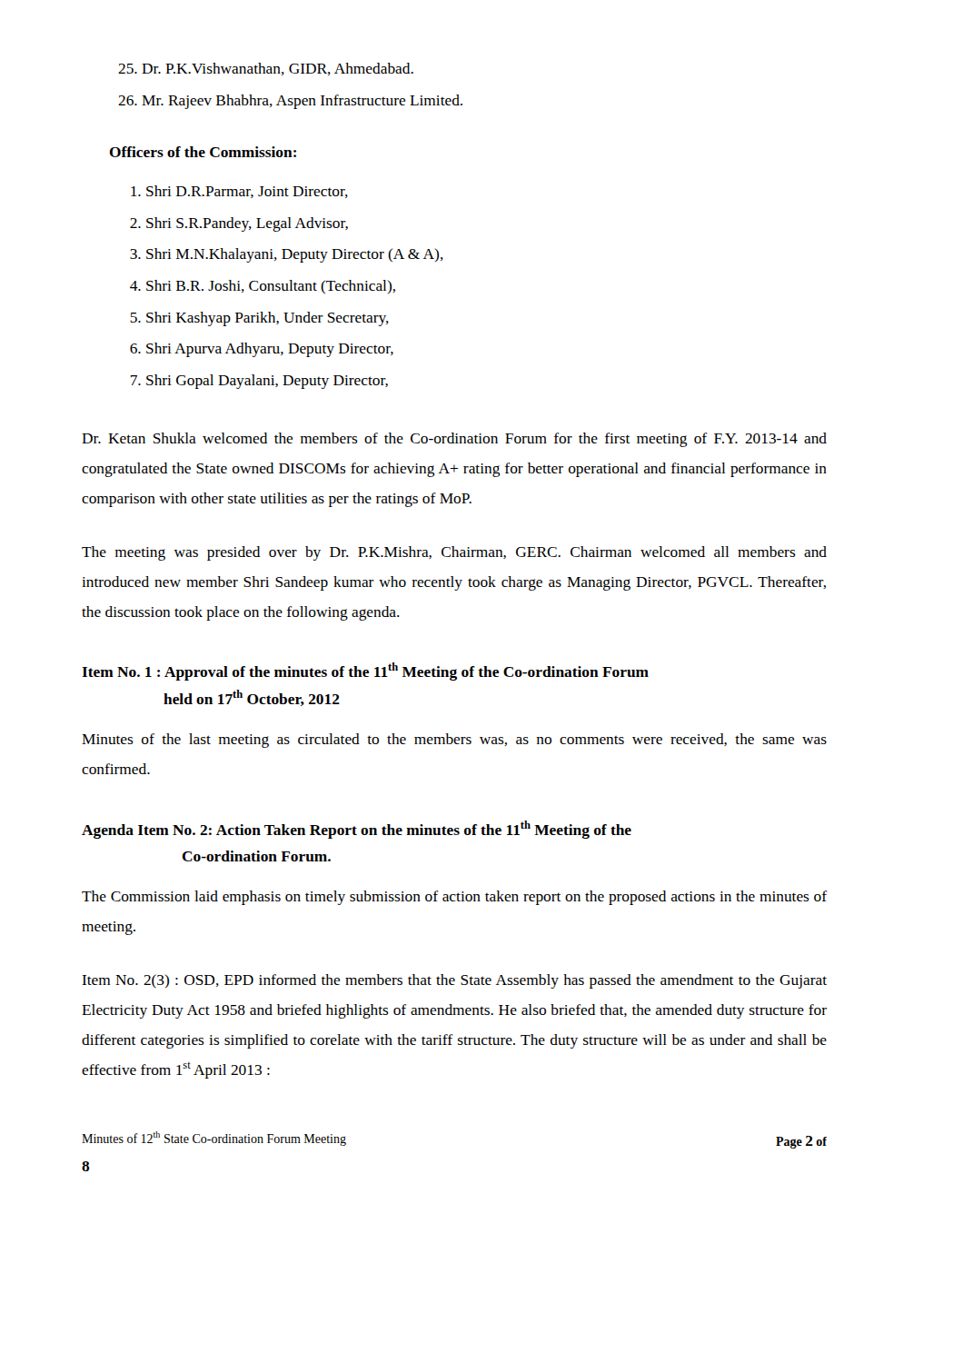25. Dr. P.K.Vishwanathan, GIDR, Ahmedabad.
26. Mr. Rajeev Bhabhra, Aspen Infrastructure Limited.
Officers of the Commission:
Shri D.R.Parmar, Joint Director,
Shri S.R.Pandey, Legal Advisor,
Shri M.N.Khalayani, Deputy Director (A & A),
Shri B.R. Joshi, Consultant (Technical),
Shri Kashyap Parikh, Under Secretary,
Shri Apurva Adhyaru, Deputy Director,
Shri Gopal Dayalani, Deputy Director,
Dr. Ketan Shukla welcomed the members of the Co-ordination Forum for the first meeting of F.Y. 2013-14 and congratulated the State owned DISCOMs for achieving A+ rating for better operational and financial performance in comparison with other state utilities as per the ratings of MoP.
The meeting was presided over by Dr. P.K.Mishra, Chairman, GERC. Chairman welcomed all members and introduced new member Shri Sandeep kumar who recently took charge as Managing Director, PGVCL. Thereafter, the discussion took place on the following agenda.
Item No. 1 : Approval of the minutes of the 11th Meeting of the Co-ordination Forumheld on 17th October, 2012
Minutes of the last meeting as circulated to the members was, as no comments were received, the same was confirmed.
Agenda Item No. 2: Action Taken Report on the minutes of the 11th Meeting of theCo-ordination Forum.
The Commission laid emphasis on timely submission of action taken report on the proposed actions in the minutes of meeting.
Item No. 2(3) : OSD, EPD informed the members that the State Assembly has passed the amendment to the Gujarat Electricity Duty Act 1958 and briefed highlights of amendments. He also briefed that, the amended duty structure for different categories is simplified to corelate with the tariff structure. The duty structure will be as under and shall be effective from 1st April 2013 :
Minutes of 12th State Co-ordination Forum Meeting
Page 2 of
8